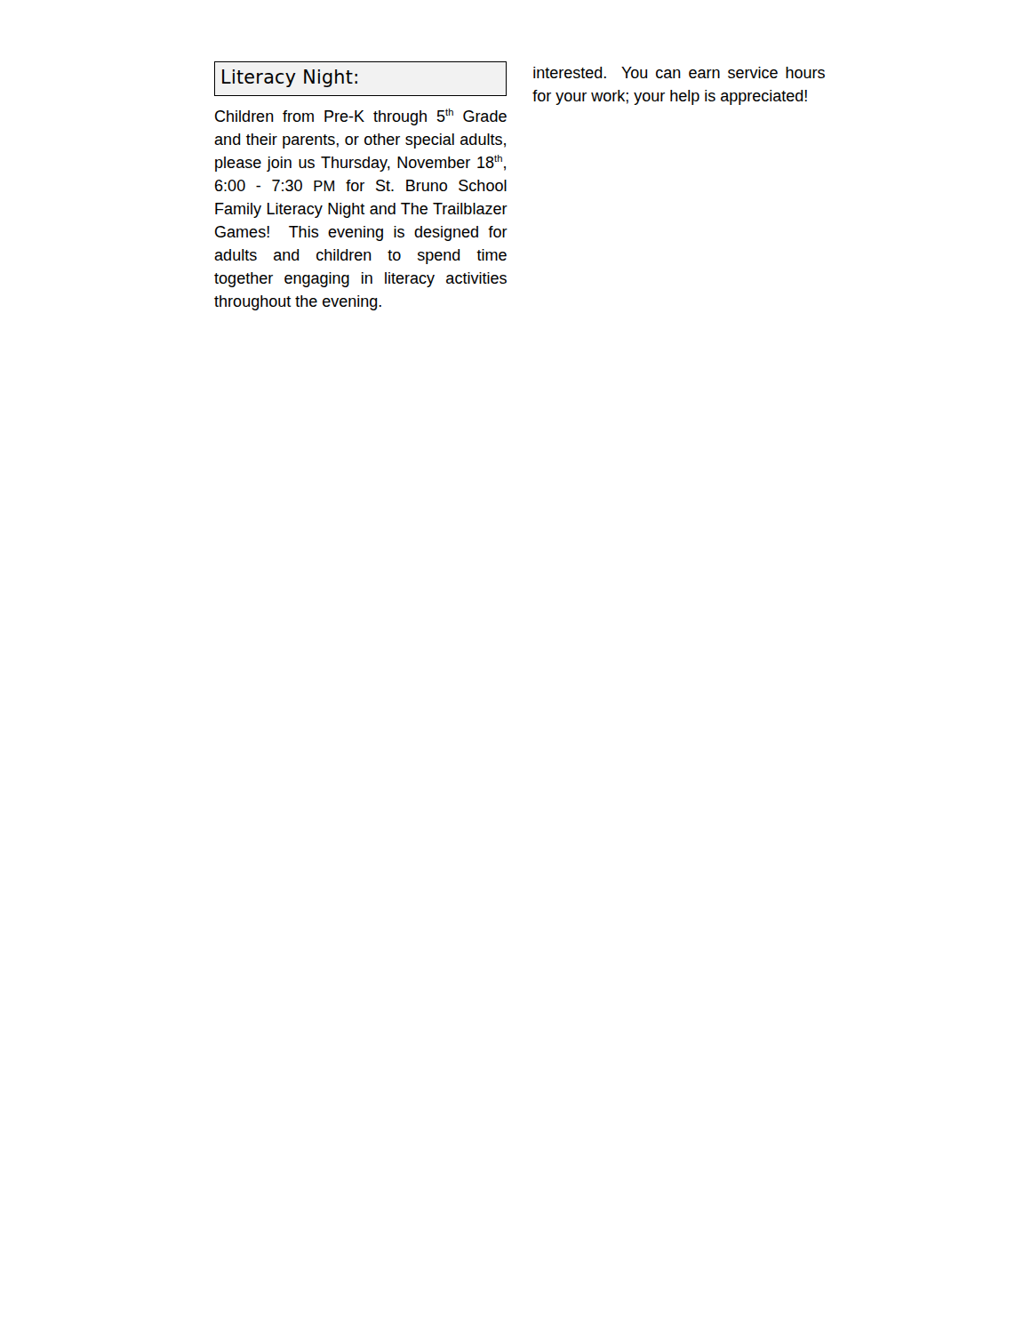Literacy Night:
Children from Pre-K through 5th Grade and their parents, or other special adults, please join us Thursday, November 18th, 6:00 - 7:30 PM for St. Bruno School Family Literacy Night and The Trailblazer Games! This evening is designed for adults and children to spend time together engaging in literacy activities throughout the evening.
interested. You can earn service hours for your work; your help is appreciated!